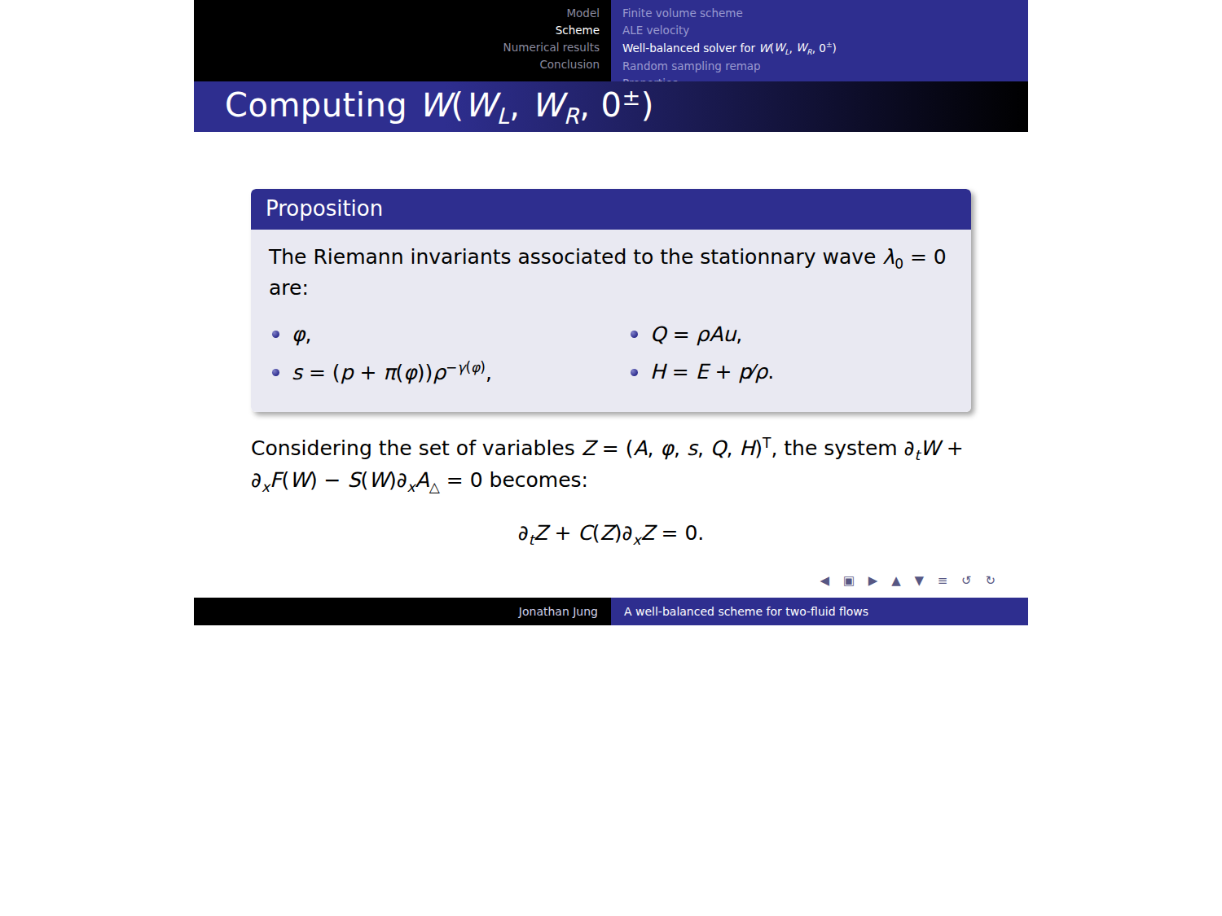Model
Scheme
Numerical results
Conclusion
Finite volume scheme
ALE velocity
Well-balanced solver for W(WL, WR, 0±)
Random sampling remap
Properties
Computing W(WL, WR, 0±)
Proposition
The Riemann invariants associated to the stationnary wave λ0 = 0 are:
φ,
s = (p + π(φ))ρ−γ(φ),
Q = ρAu,
H = E + p⁄ρ.
Considering the set of variables Z = (A, φ, s, Q, H)T, the system ∂tW + ∂xF(W) − S(W)∂xA△ = 0 becomes:
∂tZ + C(Z)∂xZ = 0.
◀ ▣ ▶ ▲ ▼ ≡ ↺ ↻
Jonathan Jung
A well-balanced scheme for two-fluid flows